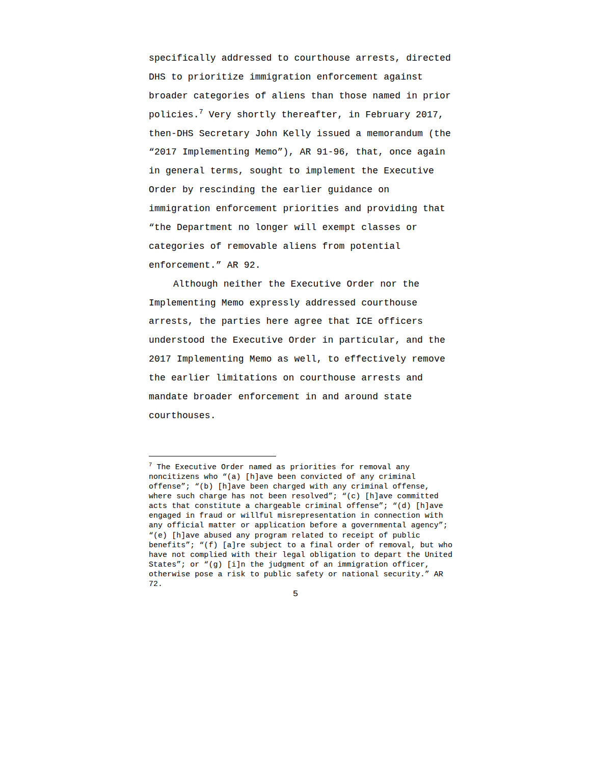specifically addressed to courthouse arrests, directed DHS to prioritize immigration enforcement against broader categories of aliens than those named in prior policies.7 Very shortly thereafter, in February 2017, then-DHS Secretary John Kelly issued a memorandum (the “2017 Implementing Memo”), AR 91-96, that, once again in general terms, sought to implement the Executive Order by rescinding the earlier guidance on immigration enforcement priorities and providing that “the Department no longer will exempt classes or categories of removable aliens from potential enforcement.” AR 92.
Although neither the Executive Order nor the Implementing Memo expressly addressed courthouse arrests, the parties here agree that ICE officers understood the Executive Order in particular, and the 2017 Implementing Memo as well, to effectively remove the earlier limitations on courthouse arrests and mandate broader enforcement in and around state courthouses.
7 The Executive Order named as priorities for removal any noncitizens who “(a) [h]ave been convicted of any criminal offense”; “(b) [h]ave been charged with any criminal offense, where such charge has not been resolved”; “(c) [h]ave committed acts that constitute a chargeable criminal offense”; “(d) [h]ave engaged in fraud or willful misrepresentation in connection with any official matter or application before a governmental agency”; “(e) [h]ave abused any program related to receipt of public benefits”; “(f) [a]re subject to a final order of removal, but who have not complied with their legal obligation to depart the United States”; or “(g) [i]n the judgment of an immigration officer, otherwise pose a risk to public safety or national security.” AR 72.
5